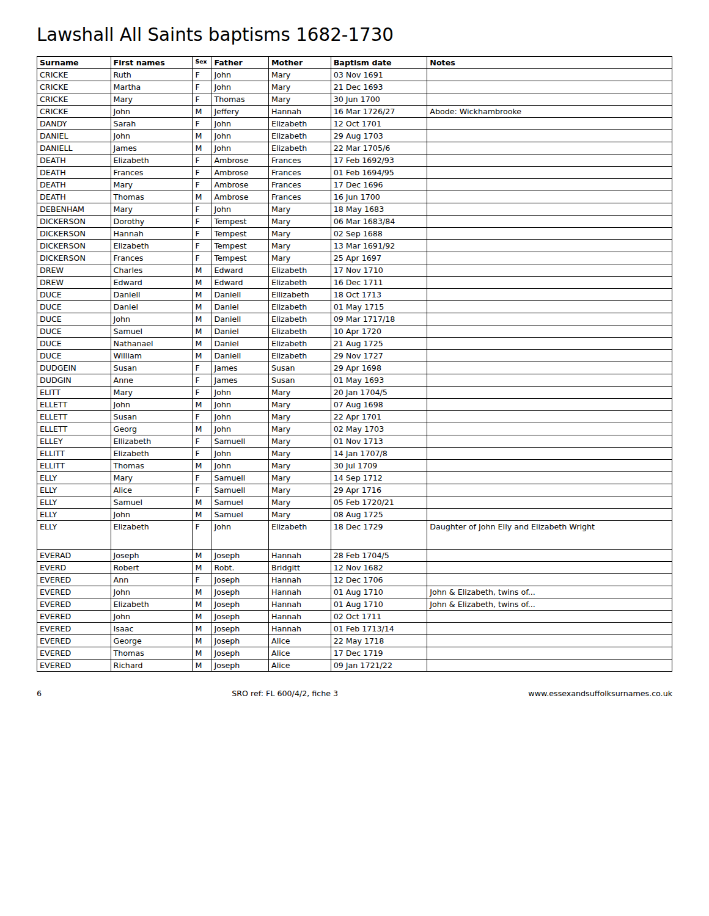Lawshall All Saints baptisms 1682-1730
| Surname | First names | Sex | Father | Mother | Baptism date | Notes |
| --- | --- | --- | --- | --- | --- | --- |
| CRICKE | Ruth | F | John | Mary | 03 Nov 1691 | |
| CRICKE | Martha | F | John | Mary | 21 Dec 1693 | |
| CRICKE | Mary | F | Thomas | Mary | 30 Jun 1700 | |
| CRICKE | John | M | Jeffery | Hannah | 16 Mar 1726/27 | Abode: Wickhambrooke |
| DANDY | Sarah | F | John | Elizabeth | 12 Oct 1701 | |
| DANIEL | John | M | John | Elizabeth | 29 Aug 1703 | |
| DANIELL | James | M | John | Elizabeth | 22 Mar 1705/6 | |
| DEATH | Elizabeth | F | Ambrose | Frances | 17 Feb 1692/93 | |
| DEATH | Frances | F | Ambrose | Frances | 01 Feb 1694/95 | |
| DEATH | Mary | F | Ambrose | Frances | 17 Dec 1696 | |
| DEATH | Thomas | M | Ambrose | Frances | 16 Jun 1700 | |
| DEBENHAM | Mary | F | John | Mary | 18 May 1683 | |
| DICKERSON | Dorothy | F | Tempest | Mary | 06 Mar 1683/84 | |
| DICKERSON | Hannah | F | Tempest | Mary | 02 Sep 1688 | |
| DICKERSON | Elizabeth | F | Tempest | Mary | 13 Mar 1691/92 | |
| DICKERSON | Frances | F | Tempest | Mary | 25 Apr 1697 | |
| DREW | Charles | M | Edward | Elizabeth | 17 Nov 1710 | |
| DREW | Edward | M | Edward | Elizabeth | 16 Dec 1711 | |
| DUCE | Daniell | M | Daniell | Ellizabeth | 18 Oct 1713 | |
| DUCE | Daniel | M | Daniel | Elizabeth | 01 May 1715 | |
| DUCE | John | M | Daniell | Elizabeth | 09 Mar 1717/18 | |
| DUCE | Samuel | M | Daniel | Elizabeth | 10 Apr 1720 | |
| DUCE | Nathanael | M | Daniel | Elizabeth | 21 Aug 1725 | |
| DUCE | William | M | Daniell | Elizabeth | 29 Nov 1727 | |
| DUDGEIN | Susan | F | James | Susan | 29 Apr 1698 | |
| DUDGIN | Anne | F | James | Susan | 01 May 1693 | |
| ELITT | Mary | F | John | Mary | 20 Jan 1704/5 | |
| ELLETT | John | M | John | Mary | 07 Aug 1698 | |
| ELLETT | Susan | F | John | Mary | 22 Apr 1701 | |
| ELLETT | Georg | M | John | Mary | 02 May 1703 | |
| ELLEY | Ellizabeth | F | Samuell | Mary | 01 Nov 1713 | |
| ELLITT | Elizabeth | F | John | Mary | 14 Jan 1707/8 | |
| ELLITT | Thomas | M | John | Mary | 30 Jul 1709 | |
| ELLY | Mary | F | Samuell | Mary | 14 Sep 1712 | |
| ELLY | Alice | F | Samuell | Mary | 29 Apr 1716 | |
| ELLY | Samuel | M | Samuel | Mary | 05 Feb 1720/21 | |
| ELLY | John | M | Samuel | Mary | 08 Aug 1725 | |
| ELLY | Elizabeth | F | John | Elizabeth | 18 Dec 1729 | Daughter of John Elly and Elizabeth Wright |
| EVERAD | Joseph | M | Joseph | Hannah | 28 Feb 1704/5 | |
| EVERD | Robert | M | Robt. | Bridgitt | 12 Nov 1682 | |
| EVERED | Ann | F | Joseph | Hannah | 12 Dec 1706 | |
| EVERED | John | M | Joseph | Hannah | 01 Aug 1710 | John & Elizabeth, twins of... |
| EVERED | Elizabeth | M | Joseph | Hannah | 01 Aug 1710 | John & Elizabeth, twins of... |
| EVERED | John | M | Joseph | Hannah | 02 Oct 1711 | |
| EVERED | Isaac | M | Joseph | Hannah | 01 Feb 1713/14 | |
| EVERED | George | M | Joseph | Alice | 22 May 1718 | |
| EVERED | Thomas | M | Joseph | Alice | 17 Dec 1719 | |
| EVERED | Richard | M | Joseph | Alice | 09 Jan 1721/22 | |
6
SRO ref: FL 600/4/2, fiche 3
www.essexandsuffolksurnames.co.uk